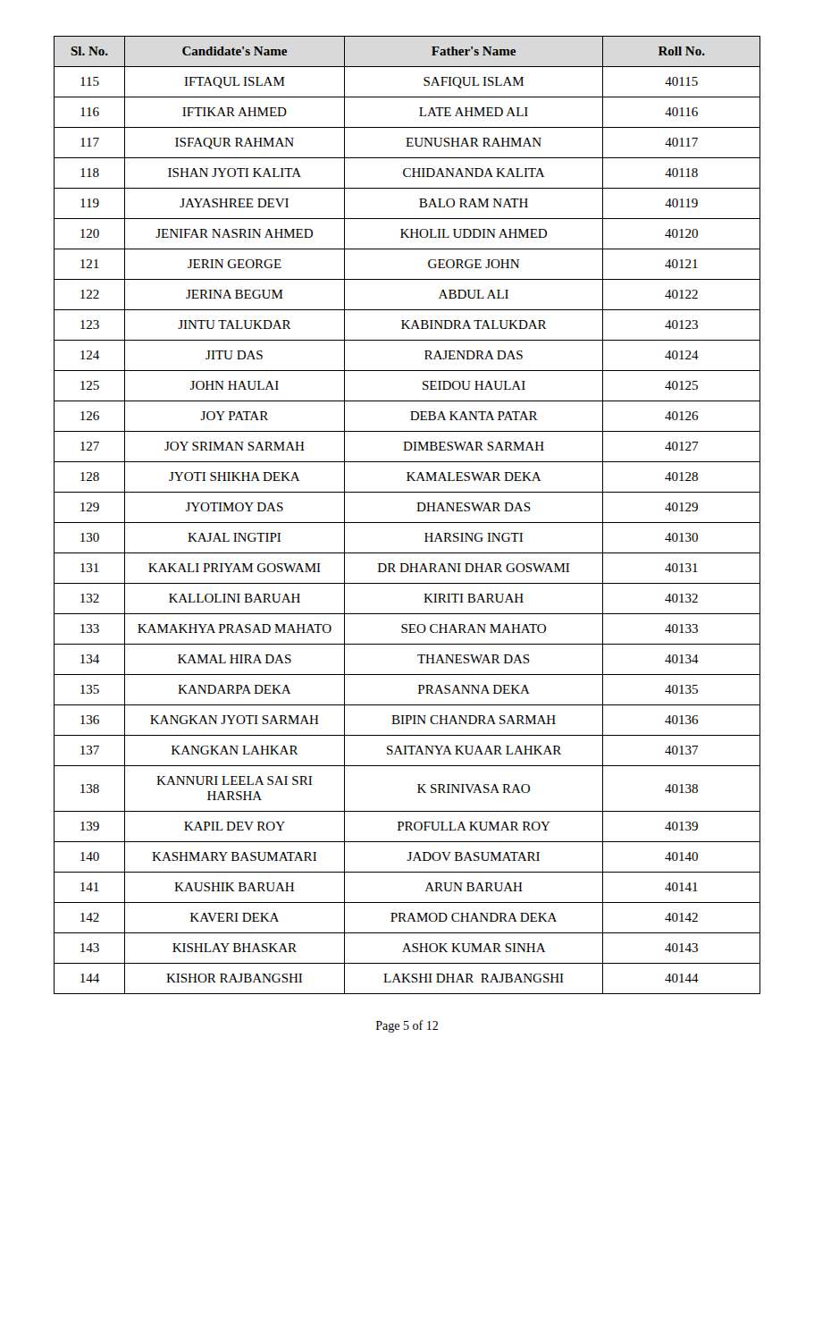| Sl. No. | Candidate's Name | Father's Name | Roll No. |
| --- | --- | --- | --- |
| 115 | IFTAQUL ISLAM | SAFIQUL ISLAM | 40115 |
| 116 | IFTIKAR AHMED | LATE AHMED ALI | 40116 |
| 117 | ISFAQUR RAHMAN | EUNUSHAR RAHMAN | 40117 |
| 118 | ISHAN JYOTI KALITA | CHIDANANDA KALITA | 40118 |
| 119 | JAYASHREE DEVI | BALO RAM NATH | 40119 |
| 120 | JENIFAR NASRIN AHMED | KHOLIL UDDIN AHMED | 40120 |
| 121 | JERIN GEORGE | GEORGE JOHN | 40121 |
| 122 | JERINA BEGUM | ABDUL ALI | 40122 |
| 123 | JINTU TALUKDAR | KABINDRA TALUKDAR | 40123 |
| 124 | JITU DAS | RAJENDRA DAS | 40124 |
| 125 | JOHN HAULAI | SEIDOU HAULAI | 40125 |
| 126 | JOY PATAR | DEBA KANTA PATAR | 40126 |
| 127 | JOY SRIMAN SARMAH | DIMBESWAR SARMAH | 40127 |
| 128 | JYOTI SHIKHA DEKA | KAMALESWAR DEKA | 40128 |
| 129 | JYOTIMOY DAS | DHANESWAR DAS | 40129 |
| 130 | KAJAL INGTIPI | HARSING INGTI | 40130 |
| 131 | KAKALI PRIYAM GOSWAMI | DR DHARANI DHAR GOSWAMI | 40131 |
| 132 | KALLOLINI BARUAH | KIRITI BARUAH | 40132 |
| 133 | KAMAKHYA PRASAD MAHATO | SEO CHARAN MAHATO | 40133 |
| 134 | KAMAL HIRA DAS | THANESWAR DAS | 40134 |
| 135 | KANDARPA DEKA | PRASANNA DEKA | 40135 |
| 136 | KANGKAN JYOTI SARMAH | BIPIN CHANDRA SARMAH | 40136 |
| 137 | KANGKAN LAHKAR | SAITANYA KUAAR LAHKAR | 40137 |
| 138 | KANNURI LEELA SAI SRI HARSHA | K SRINIVASA RAO | 40138 |
| 139 | KAPIL DEV ROY | PROFULLA KUMAR ROY | 40139 |
| 140 | KASHMARY BASUMATARI | JADOV BASUMATARI | 40140 |
| 141 | KAUSHIK BARUAH | ARUN BARUAH | 40141 |
| 142 | KAVERI DEKA | PRAMOD CHANDRA DEKA | 40142 |
| 143 | KISHLAY BHASKAR | ASHOK KUMAR SINHA | 40143 |
| 144 | KISHOR RAJBANGSHI | LAKSHI DHAR RAJBANGSHI | 40144 |
Page 5 of 12